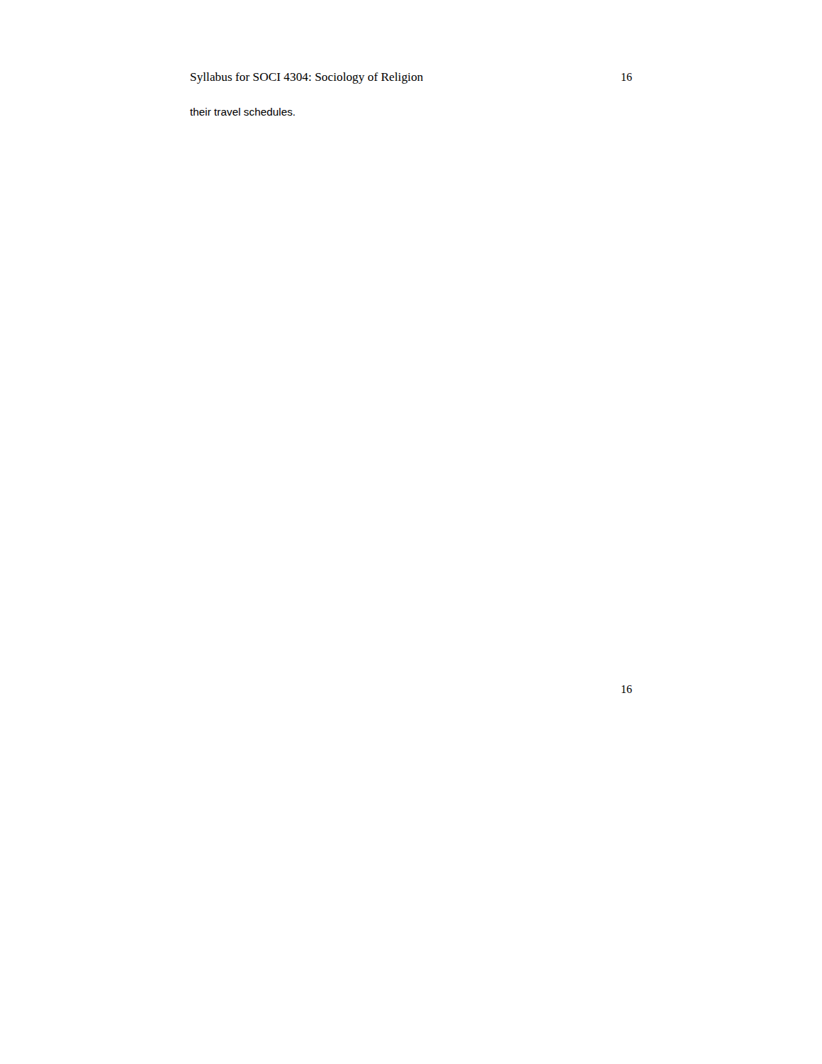Syllabus for SOCI 4304: Sociology of Religion 16
their travel schedules.
16